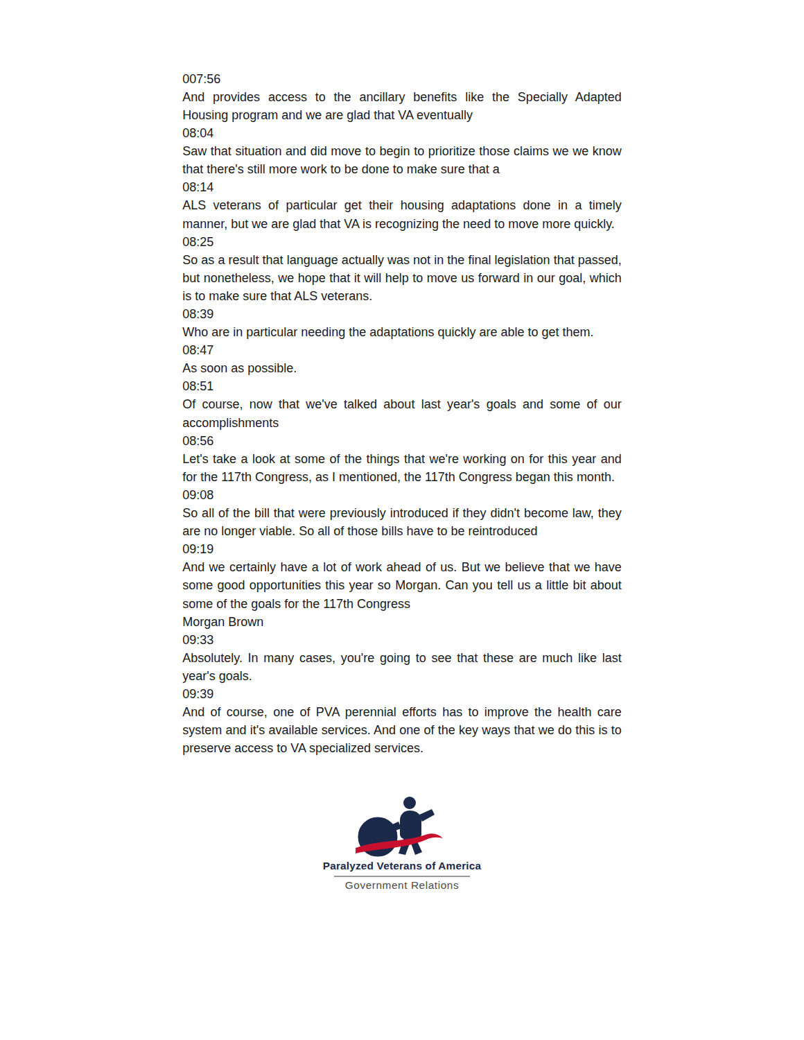007:56
And provides access to the ancillary benefits like the Specially Adapted Housing program and we are glad that VA eventually
08:04
Saw that situation and did move to begin to prioritize those claims we we know that there's still more work to be done to make sure that a
08:14
ALS veterans of particular get their housing adaptations done in a timely manner, but we are glad that VA is recognizing the need to move more quickly.
08:25
So as a result that language actually was not in the final legislation that passed, but nonetheless, we hope that it will help to move us forward in our goal, which is to make sure that ALS veterans.
08:39
Who are in particular needing the adaptations quickly are able to get them.
08:47
As soon as possible.
08:51
Of course, now that we've talked about last year's goals and some of our accomplishments
08:56
Let's take a look at some of the things that we're working on for this year and for the 117th Congress, as I mentioned, the 117th Congress began this month.
09:08
So all of the bill that were previously introduced if they didn't become law, they are no longer viable. So all of those bills have to be reintroduced
09:19
And we certainly have a lot of work ahead of us. But we believe that we have some good opportunities this year so Morgan. Can you tell us a little bit about some of the goals for the 117th Congress
Morgan Brown
09:33
Absolutely. In many cases, you're going to see that these are much like last year's goals.
09:39
And of course, one of PVA perennial efforts has to improve the health care system and it's available services. And one of the key ways that we do this is to preserve access to VA specialized services.
Paralyzed Veterans of America
Government Relations